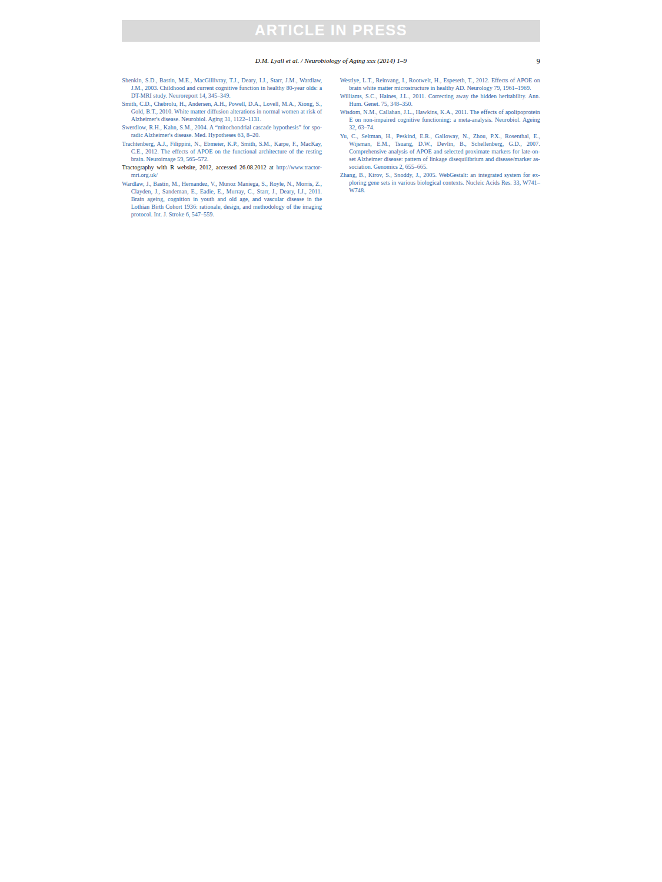ARTICLE IN PRESS
D.M. Lyall et al. / Neurobiology of Aging xxx (2014) 1–9
9
Shenkin, S.D., Bastin, M.E., MacGillivray, T.J., Deary, I.J., Starr, J.M., Wardlaw, J.M., 2003. Childhood and current cognitive function in healthy 80-year olds: a DT-MRI study. Neuroreport 14, 345–349.
Smith, C.D., Chebrolu, H., Andersen, A.H., Powell, D.A., Lovell, M.A., Xiong, S., Gold, B.T., 2010. White matter diffusion alterations in normal women at risk of Alzheimer's disease. Neurobiol. Aging 31, 1122–1131.
Swerdlow, R.H., Kahn, S.M., 2004. A “mitochondrial cascade hypothesis” for sporadic Alzheimer's disease. Med. Hypotheses 63, 8–20.
Trachtenberg, A.J., Filippini, N., Ebmeier, K.P., Smith, S.M., Karpe, F., MacKay, C.E., 2012. The effects of APOE on the functional architecture of the resting brain. Neuroimage 59, 565–572.
Tractography with R website, 2012, accessed 26.08.2012 at http://www.tractor-mri.org.uk/
Wardlaw, J., Bastin, M., Hernandez, V., Munoz Maniega, S., Royle, N., Morris, Z., Clayden, J., Sandeman, E., Eadie, E., Murray, C., Starr, J., Deary, I.J., 2011. Brain ageing, cognition in youth and old age, and vascular disease in the Lothian Birth Cohort 1936: rationale, design, and methodology of the imaging protocol. Int. J. Stroke 6, 547–559.
Westlye, L.T., Reinvang, I., Rootwelt, H., Espeseth, T., 2012. Effects of APOE on brain white matter microstructure in healthy AD. Neurology 79, 1961–1969.
Williams, S.C., Haines, J.L., 2011. Correcting away the hidden heritability. Ann. Hum. Genet. 75, 348–350.
Wisdom, N.M., Callahan, J.L., Hawkins, K.A., 2011. The effects of apolipoprotein E on non-impaired cognitive functioning: a meta-analysis. Neurobiol. Ageing 32, 63–74.
Yu, C., Seltman, H., Peskind, E.R., Galloway, N., Zhou, P.X., Rosenthal, E., Wijsman, E.M., Tsuang, D.W., Devlin, B., Schellenberg, G.D., 2007. Comprehensive analysis of APOE and selected proximate markers for late-onset Alzheimer disease: pattern of linkage disequilibrium and disease/marker association. Genomics 2, 655–665.
Zhang, B., Kirov, S., Snoddy, J., 2005. WebGestalt: an integrated system for exploring gene sets in various biological contexts. Nucleic Acids Res. 33, W741–W748.